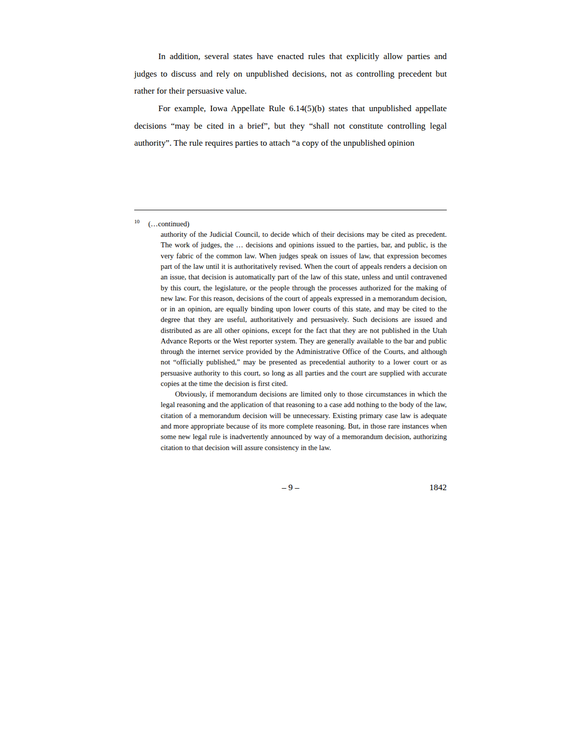In addition, several states have enacted rules that explicitly allow parties and judges to discuss and rely on unpublished decisions, not as controlling precedent but rather for their persuasive value.
For example, Iowa Appellate Rule 6.14(5)(b) states that unpublished appellate decisions “may be cited in a brief”, but they “shall not constitute controlling legal authority”. The rule requires parties to attach “a copy of the unpublished opinion
10(…continued)
authority of the Judicial Council, to decide which of their decisions may be cited as precedent. The work of judges, the … decisions and opinions issued to the parties, bar, and public, is the very fabric of the common law. When judges speak on issues of law, that expression becomes part of the law until it is authoritatively revised. When the court of appeals renders a decision on an issue, that decision is automatically part of the law of this state, unless and until contravened by this court, the legislature, or the people through the processes authorized for the making of new law. For this reason, decisions of the court of appeals expressed in a memorandum decision, or in an opinion, are equally binding upon lower courts of this state, and may be cited to the degree that they are useful, authoritatively and persuasively. Such decisions are issued and distributed as are all other opinions, except for the fact that they are not published in the Utah Advance Reports or the West reporter system. They are generally available to the bar and public through the internet service provided by the Administrative Office of the Courts, and although not “officially published,” may be presented as precedential authority to a lower court or as persuasive authority to this court, so long as all parties and the court are supplied with accurate copies at the time the decision is first cited.
Obviously, if memorandum decisions are limited only to those circumstances in which the legal reasoning and the application of that reasoning to a case add nothing to the body of the law, citation of a memorandum decision will be unnecessary. Existing primary case law is adequate and more appropriate because of its more complete reasoning. But, in those rare instances when some new legal rule is inadvertently announced by way of a memorandum decision, authorizing citation to that decision will assure consistency in the law.
– 9 –
1842